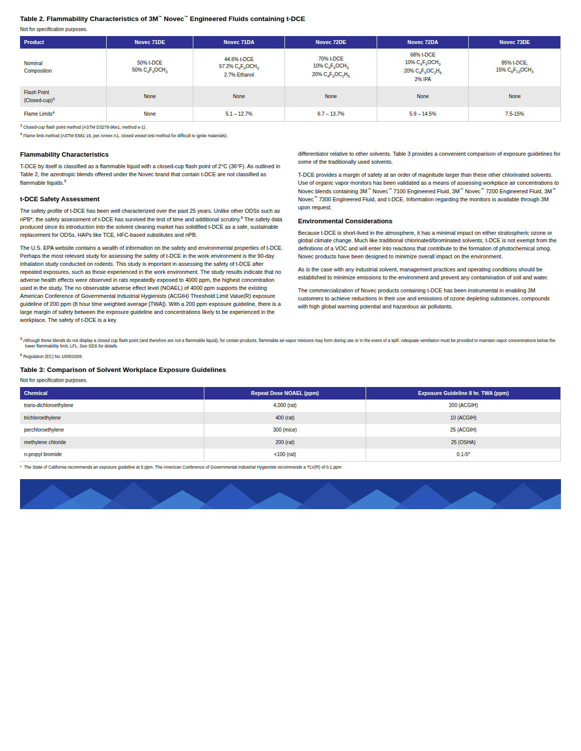Table 2. Flammability Characteristics of 3M™ Novec™ Engineered Fluids containing t-DCE
Not for specification purposes.
| Product | Novec 71DE | Novec 71DA | Novec 72DE | Novec 72DA | Novec 73DE |
| --- | --- | --- | --- | --- | --- |
| Nominal Composition | 50% t-DCE 50% C 4 F 9 OCH 3 | 44.6% t-DCE 57.2% C 4 F 9 OCH 3 2.7% Ethanol | 70% t-DCE 10% C 4 F 9 OCH 3 20% C 4 F 9 OC 2 H 5 | 68% t-DCE 10% C 4 F 9 OCH 3 20% C 4 F 9 OC 2 H 5 2% IPA | 85% t-DCE, 15% C 6 F 13 OCH 3 |
| Flash Point (Closed-cup) 3 | None | None | None | None | None |
| Flame Limits 4 | None | 5.1 – 12.7% | 6.7 – 13.7% | 5.9 – 14.5% | 7.5-15% |
3 Closed-cup flash point method (ASTM D3278-96e1, method e-1).
4 Flame limit method (ASTM E681-15, per Annex A1, closed vessel test method for difficult to ignite materials).
Flammability Characteristics
T-DCE by itself is classified as a flammable liquid with a closed-cup flash point of 2°C (36°F). As outlined in Table 2, the azeotropic blends offered under the Novec brand that contain t-DCE are not classified as flammable liquids.5
t-DCE Safety Assessment
The safety profile of t-DCE has been well characterized over the past 25 years. Unlike other ODSs such as nPB*, the safety assessment of t-DCE has survived the test of time and additional scrutiny.6 The safety data produced since its introduction into the solvent cleaning market has solidified t-DCE as a safe, sustainable replacement for ODSs, HAPs like TCE, HFC-based substitutes and nPB.
The U.S. EPA website contains a wealth of information on the safety and environmental properties of t-DCE. Perhaps the most relevant study for assessing the safety of t-DCE in the work environment is the 90-day inhalation study conducted on rodents. This study is important in assessing the safety of t-DCE after repeated exposures, such as those experienced in the work environment. The study results indicate that no adverse health effects were observed in rats repeatedly exposed to 4000 ppm, the highest concentration used in the study. The no observable adverse effect level (NOAEL) of 4000 ppm supports the existing American Conference of Governmental Industrial Hygienists (ACGIH) Threshold Limit Value(R) exposure guideline of 200 ppm (8 hour time weighted average [TWA]). With a 200 ppm exposure guideline, there is a large margin of safety between the exposure guideline and concentrations likely to be experienced in the workplace. The safety of t-DCE is a key
differentiator relative to other solvents. Table 3 provides a convenient comparison of exposure guidelines for some of the traditionally used solvents.
T-DCE provides a margin of safety at an order of magnitude larger than these other chlorinated solvents. Use of organic vapor monitors has been validated as a means of assessing workplace air concentrations to Novec blends containing 3M™ Novec™ 7100 Engineered Fluid, 3M™ Novec™ 7200 Engineered Fluid, 3M™ Novec™ 7300 Engineered Fluid, and t-DCE. Information regarding the monitors is available through 3M upon request.
Environmental Considerations
Because t-DCE is short-lived in the atmosphere, it has a minimal impact on either stratospheric ozone or global climate change. Much like traditional chlorinated/brominated solvents, t-DCE is not exempt from the definitions of a VOC and will enter into reactions that contribute to the formation of photochemical smog. Novec products have been designed to minimize overall impact on the environment.
As is the case with any industrial solvent, management practices and operating conditions should be established to minimize emissions to the environment and prevent any contamination of soil and water.
The commercialization of Novec products containing t-DCE has been instrumental in enabling 3M customers to achieve reductions in their use and emissions of ozone depleting substances, compounds with high global warming potential and hazardous air pollutants.
5 Although these blends do not display a closed cup flash point (and therefore are not a flammable liquid), for certain products, flammable air-vapor mixtures may form during use or in the event of a spill. Adequate ventilation must be provided to maintain vapor concentrations below the lower flammability limit, LFL. See SDS for details.
6 Regulation (EC) No 1005/2009.
Table 3: Comparison of Solvent Workplace Exposure Guidelines
Not for specification purposes.
| Chemical | Repeat Dose NOAEL (ppm) | Exposure Guideline 8 hr. TWA (ppm) |
| --- | --- | --- |
| trans-dichloroethylene | 4,000 (rat) | 200 (ACGIH) |
| trichloroethylene | 400 (rat) | 10 (ACGIH) |
| perchloroethylene | 300 (mice) | 25 (ACGIH) |
| methylene chloride | 200 (rat) | 25 (OSHA) |
| n-propyl bromide | <100 (rat) | 0.1-5* |
* The State of California recommends an exposure guideline at 5 ppm. The American Conference of Governmental Industrial Hygienists recommends a TLV(R) of 0.1 ppm